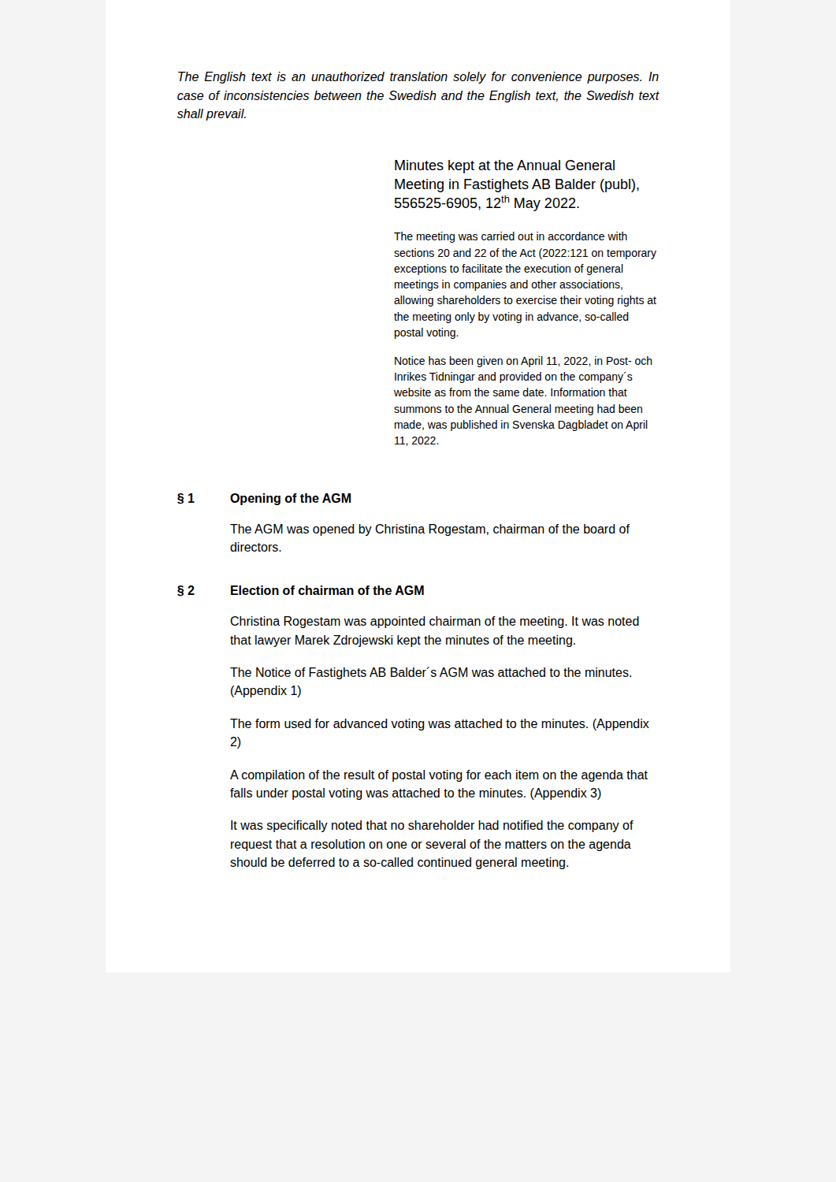The English text is an unauthorized translation solely for convenience purposes. In case of inconsistencies between the Swedish and the English text, the Swedish text shall prevail.
Minutes kept at the Annual General Meeting in Fastighets AB Balder (publ), 556525-6905, 12th May 2022.
The meeting was carried out in accordance with sections 20 and 22 of the Act (2022:121 on temporary exceptions to facilitate the execution of general meetings in companies and other associations, allowing shareholders to exercise their voting rights at the meeting only by voting in advance, so-called postal voting.
Notice has been given on April 11, 2022, in Post- och Inrikes Tidningar and provided on the company´s website as from the same date. Information that summons to the Annual General meeting had been made, was published in Svenska Dagbladet on April 11, 2022.
§ 1 Opening of the AGM
The AGM was opened by Christina Rogestam, chairman of the board of directors.
§ 2 Election of chairman of the AGM
Christina Rogestam was appointed chairman of the meeting. It was noted that lawyer Marek Zdrojewski kept the minutes of the meeting.
The Notice of Fastighets AB Balder´s AGM was attached to the minutes. (Appendix 1)
The form used for advanced voting was attached to the minutes. (Appendix 2)
A compilation of the result of postal voting for each item on the agenda that falls under postal voting was attached to the minutes. (Appendix 3)
It was specifically noted that no shareholder had notified the company of request that a resolution on one or several of the matters on the agenda should be deferred to a so-called continued general meeting.